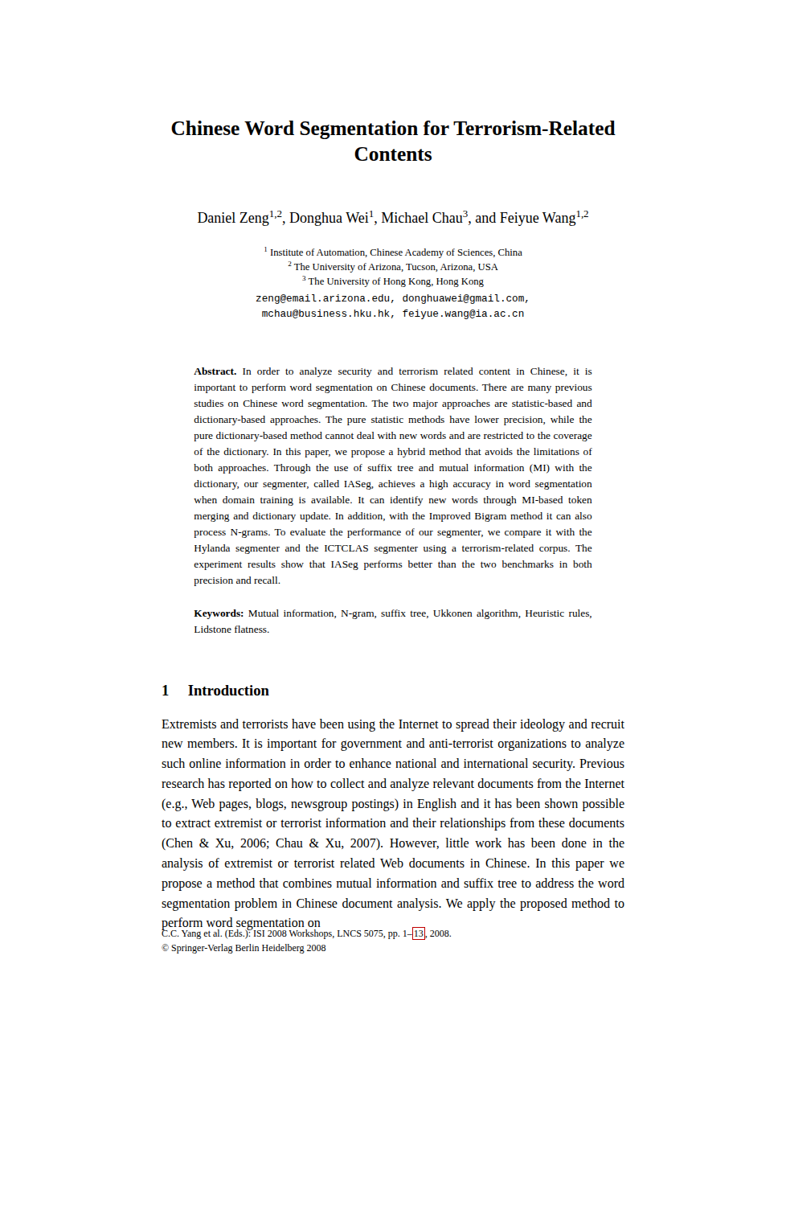Chinese Word Segmentation for Terrorism-Related
Contents
Daniel Zeng1,2, Donghua Wei1, Michael Chau3, and Feiyue Wang1,2
1 Institute of Automation, Chinese Academy of Sciences, China
2 The University of Arizona, Tucson, Arizona, USA
3 The University of Hong Kong, Hong Kong
zeng@email.arizona.edu, donghuawei@gmail.com,
mchau@business.hku.hk, feiyue.wang@ia.ac.cn
Abstract. In order to analyze security and terrorism related content in Chinese, it is important to perform word segmentation on Chinese documents. There are many previous studies on Chinese word segmentation. The two major approaches are statistic-based and dictionary-based approaches. The pure statistic methods have lower precision, while the pure dictionary-based method cannot deal with new words and are restricted to the coverage of the dictionary. In this paper, we propose a hybrid method that avoids the limitations of both approaches. Through the use of suffix tree and mutual information (MI) with the dictionary, our segmenter, called IASeg, achieves a high accuracy in word segmentation when domain training is available. It can identify new words through MI-based token merging and dictionary update. In addition, with the Improved Bigram method it can also process N-grams. To evaluate the performance of our segmenter, we compare it with the Hylanda segmenter and the ICTCLAS segmenter using a terrorism-related corpus. The experiment results show that IASeg performs better than the two benchmarks in both precision and recall.
Keywords: Mutual information, N-gram, suffix tree, Ukkonen algorithm, Heuristic rules, Lidstone flatness.
1 Introduction
Extremists and terrorists have been using the Internet to spread their ideology and recruit new members. It is important for government and anti-terrorist organizations to analyze such online information in order to enhance national and international security. Previous research has reported on how to collect and analyze relevant documents from the Internet (e.g., Web pages, blogs, newsgroup postings) in English and it has been shown possible to extract extremist or terrorist information and their relationships from these documents (Chen & Xu, 2006; Chau & Xu, 2007). However, little work has been done in the analysis of extremist or terrorist related Web documents in Chinese. In this paper we propose a method that combines mutual information and suffix tree to address the word segmentation problem in Chinese document analysis. We apply the proposed method to perform word segmentation on
C.C. Yang et al. (Eds.): ISI 2008 Workshops, LNCS 5075, pp. 1–13, 2008.
© Springer-Verlag Berlin Heidelberg 2008